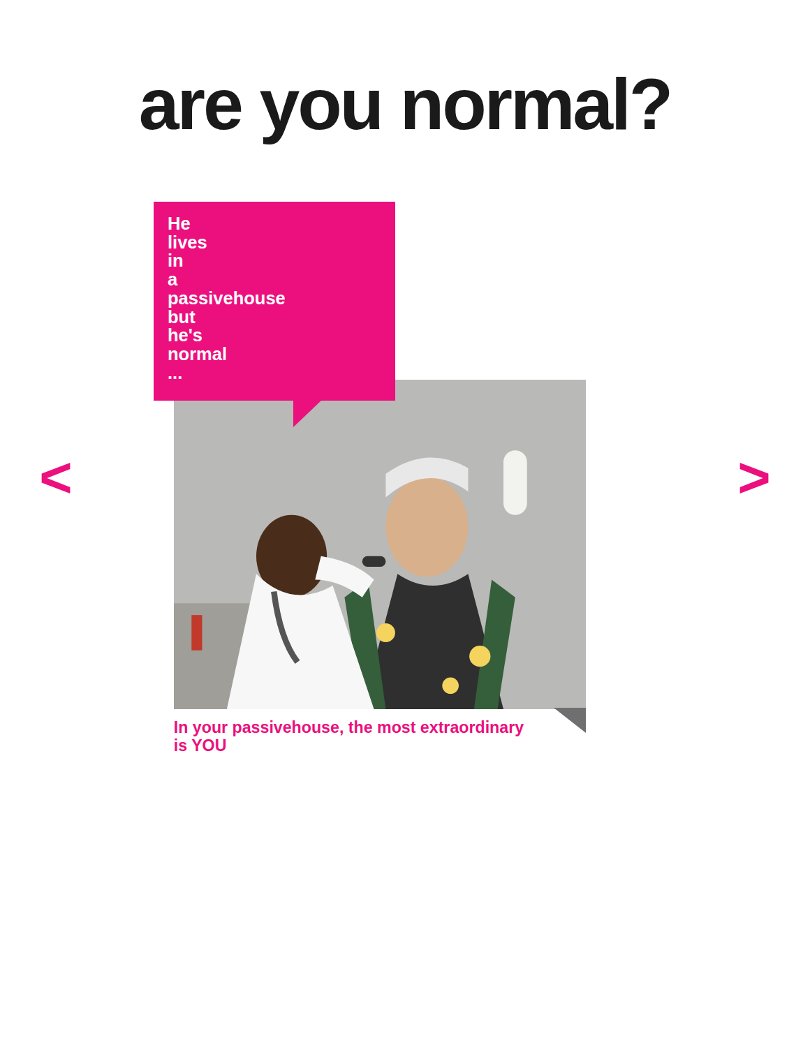are you normal?
<
He
lives
in
a
passivehouse
but
he's
normal
...
In your passivehouse, the most extraordinary is YOU
>